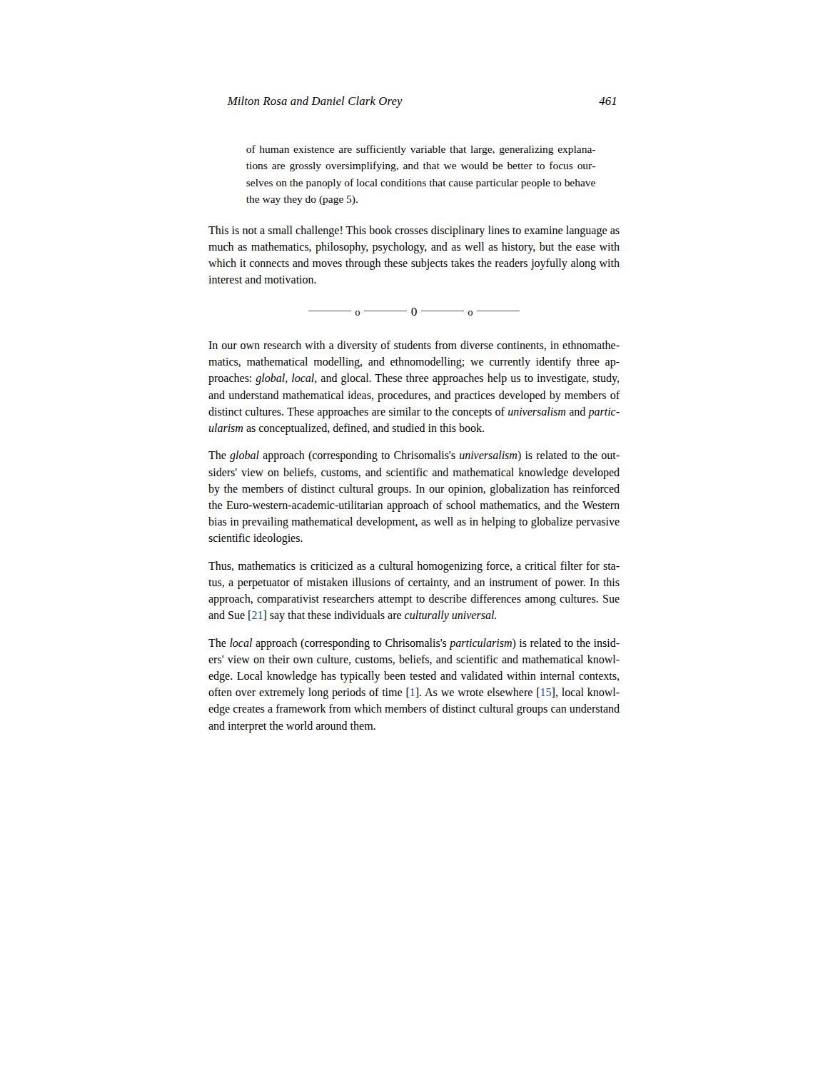Milton Rosa and Daniel Clark Orey 461
of human existence are sufficiently variable that large, generalizing explanations are grossly oversimplifying, and that we would be better to focus ourselves on the panoply of local conditions that cause particular people to behave the way they do (page 5).
This is not a small challenge! This book crosses disciplinary lines to examine language as much as mathematics, philosophy, psychology, and as well as history, but the ease with which it connects and moves through these subjects takes the readers joyfully along with interest and motivation.
o 0 o
In our own research with a diversity of students from diverse continents, in ethnomathematics, mathematical modelling, and ethnomodelling; we currently identify three approaches: global, local, and glocal. These three approaches help us to investigate, study, and understand mathematical ideas, procedures, and practices developed by members of distinct cultures. These approaches are similar to the concepts of universalism and particularism as conceptualized, defined, and studied in this book.
The global approach (corresponding to Chrisomalis's universalism) is related to the outsiders' view on beliefs, customs, and scientific and mathematical knowledge developed by the members of distinct cultural groups. In our opinion, globalization has reinforced the Euro-western-academic-utilitarian approach of school mathematics, and the Western bias in prevailing mathematical development, as well as in helping to globalize pervasive scientific ideologies.
Thus, mathematics is criticized as a cultural homogenizing force, a critical filter for status, a perpetuator of mistaken illusions of certainty, and an instrument of power. In this approach, comparativist researchers attempt to describe differences among cultures. Sue and Sue [21] say that these individuals are culturally universal.
The local approach (corresponding to Chrisomalis's particularism) is related to the insiders' view on their own culture, customs, beliefs, and scientific and mathematical knowledge. Local knowledge has typically been tested and validated within internal contexts, often over extremely long periods of time [1]. As we wrote elsewhere [15], local knowledge creates a framework from which members of distinct cultural groups can understand and interpret the world around them.